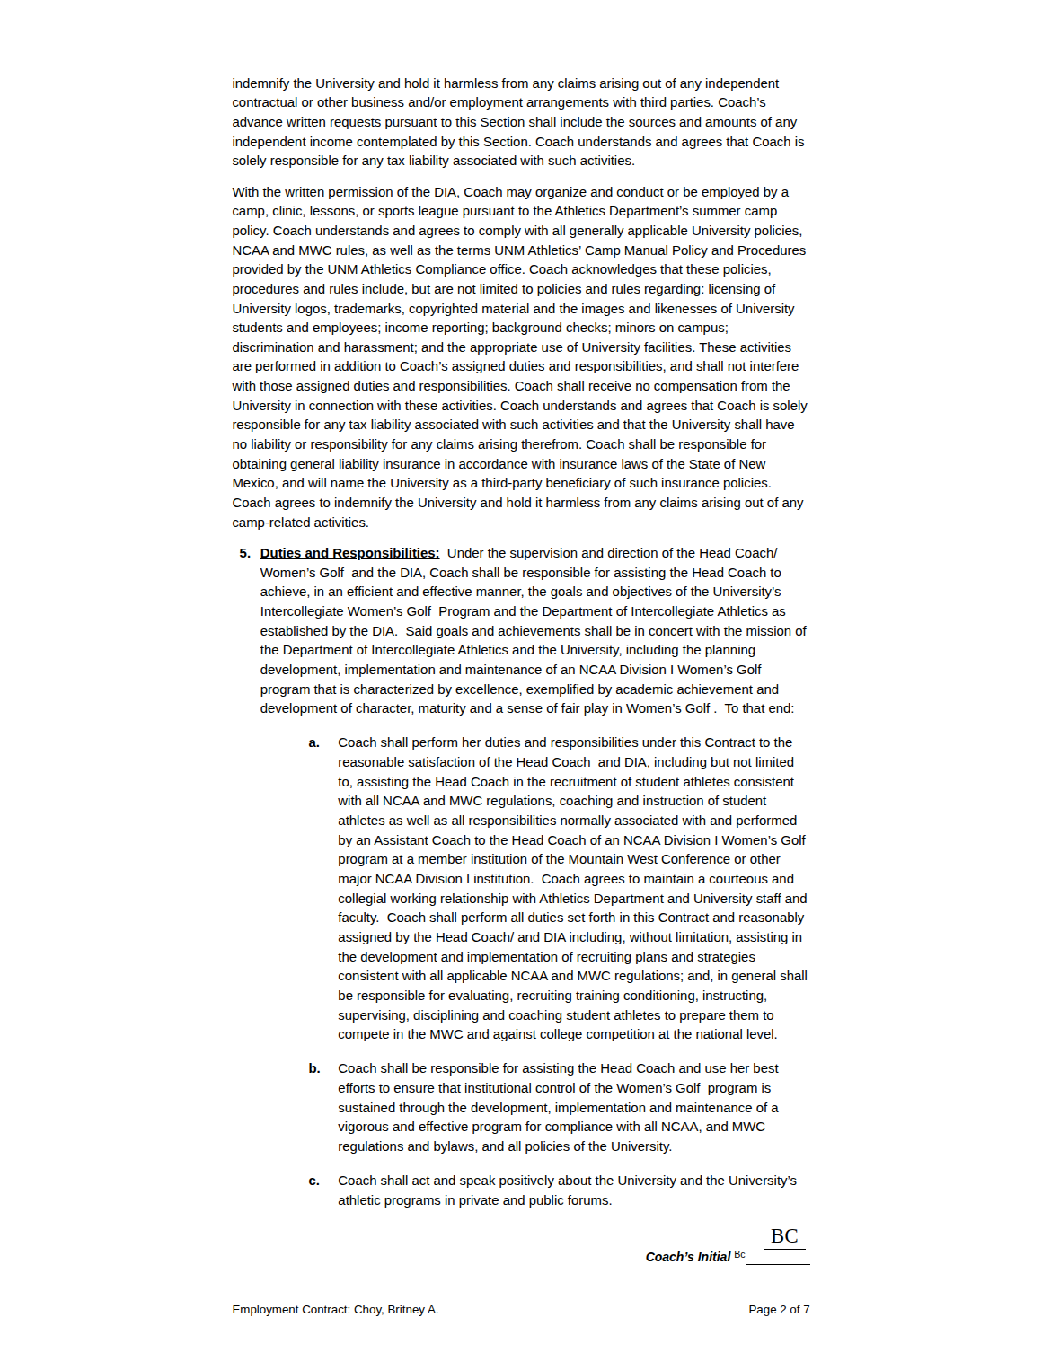indemnify the University and hold it harmless from any claims arising out of any independent contractual or other business and/or employment arrangements with third parties. Coach’s advance written requests pursuant to this Section shall include the sources and amounts of any independent income contemplated by this Section. Coach understands and agrees that Coach is solely responsible for any tax liability associated with such activities.
With the written permission of the DIA, Coach may organize and conduct or be employed by a camp, clinic, lessons, or sports league pursuant to the Athletics Department’s summer camp policy. Coach understands and agrees to comply with all generally applicable University policies, NCAA and MWC rules, as well as the terms UNM Athletics’ Camp Manual Policy and Procedures provided by the UNM Athletics Compliance office. Coach acknowledges that these policies, procedures and rules include, but are not limited to policies and rules regarding: licensing of University logos, trademarks, copyrighted material and the images and likenesses of University students and employees; income reporting; background checks; minors on campus; discrimination and harassment; and the appropriate use of University facilities. These activities are performed in addition to Coach’s assigned duties and responsibilities, and shall not interfere with those assigned duties and responsibilities. Coach shall receive no compensation from the University in connection with these activities. Coach understands and agrees that Coach is solely responsible for any tax liability associated with such activities and that the University shall have no liability or responsibility for any claims arising therefrom. Coach shall be responsible for obtaining general liability insurance in accordance with insurance laws of the State of New Mexico, and will name the University as a third-party beneficiary of such insurance policies. Coach agrees to indemnify the University and hold it harmless from any claims arising out of any camp-related activities.
5.
Duties and Responsibilities: Under the supervision and direction of the Head Coach/ Women’s Golf and the DIA, Coach shall be responsible for assisting the Head Coach to achieve, in an efficient and effective manner, the goals and objectives of the University’s Intercollegiate Women’s Golf Program and the Department of Intercollegiate Athletics as established by the DIA. Said goals and achievements shall be in concert with the mission of the Department of Intercollegiate Athletics and the University, including the planning development, implementation and maintenance of an NCAA Division I Women’s Golf program that is characterized by excellence, exemplified by academic achievement and development of character, maturity and a sense of fair play in Women’s Golf . To that end:
a.
Coach shall perform her duties and responsibilities under this Contract to the reasonable satisfaction of the Head Coach and DIA, including but not limited to, assisting the Head Coach in the recruitment of student athletes consistent with all NCAA and MWC regulations, coaching and instruction of student athletes as well as all responsibilities normally associated with and performed by an Assistant Coach to the Head Coach of an NCAA Division I Women’s Golf program at a member institution of the Mountain West Conference or other major NCAA Division I institution. Coach agrees to maintain a courteous and collegial working relationship with Athletics Department and University staff and faculty. Coach shall perform all duties set forth in this Contract and reasonably assigned by the Head Coach/ and DIA including, without limitation, assisting in the development and implementation of recruiting plans and strategies consistent with all applicable NCAA and MWC regulations; and, in general shall be responsible for evaluating, recruiting training conditioning, instructing, supervising, disciplining and coaching student athletes to prepare them to compete in the MWC and against college competition at the national level.
b.
Coach shall be responsible for assisting the Head Coach and use her best efforts to ensure that institutional control of the Women’s Golf program is sustained through the development, implementation and maintenance of a vigorous and effective program for compliance with all NCAA, and MWC regulations and bylaws, and all policies of the University.
c.
Coach shall act and speak positively about the University and the University’s athletic programs in private and public forums.
BC
Coach’s Initial Bc
Employment Contract: Choy, Britney A. Page 2 of 7